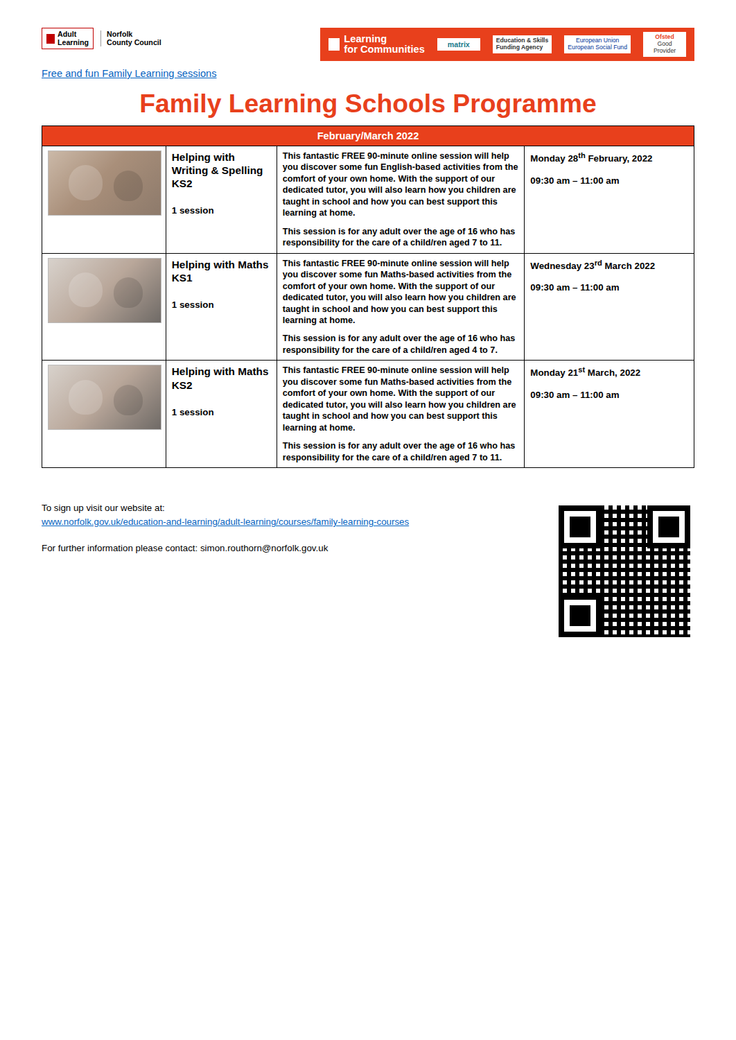Adult
Learning
Norfolk
County Council
Learning
for Communities
matrix
Education & Skills
Funding Agency
European Union
European Social Fund
Ofsted
Good
Provider
Free and fun Family Learning sessions
Family Learning Schools Programme
| February/March 2022 |
| | Helping with Writing & Spelling KS2 1 session | This fantastic FREE 90-minute online session will help you discover some fun English-based activities from the comfort of your own home. With the support of our dedicated tutor, you will also learn how you children are taught in school and how you can best support this learning at home. This session is for any adult over the age of 16 who has responsibility for the care of a child/ren aged 7 to 11. | Monday 28 th February, 2022 09:30 am – 11:00 am |
| | Helping with Maths KS1 1 session | This fantastic FREE 90-minute online session will help you discover some fun Maths-based activities from the comfort of your own home. With the support of our dedicated tutor, you will also learn how you children are taught in school and how you can best support this learning at home. This session is for any adult over the age of 16 who has responsibility for the care of a child/ren aged 4 to 7. | Wednesday 23 rd March 2022 09:30 am – 11:00 am |
| | Helping with Maths KS2 1 session | This fantastic FREE 90-minute online session will help you discover some fun Maths-based activities from the comfort of your own home. With the support of our dedicated tutor, you will also learn how you children are taught in school and how you can best support this learning at home. This session is for any adult over the age of 16 who has responsibility for the care of a child/ren aged 7 to 11. | Monday 21 st March, 2022 09:30 am – 11:00 am |
To sign up visit our website at:
www.norfolk.gov.uk/education-and-learning/adult-learning/courses/family-learning-courses
For further information please contact: simon.routhorn@norfolk.gov.uk